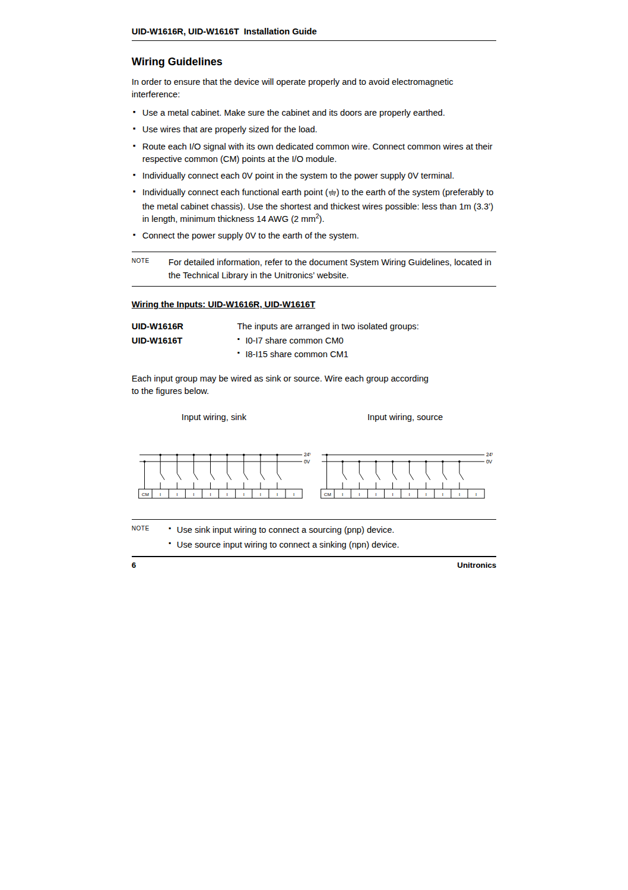UID-W1616R, UID-W1616T Installation Guide
Wiring Guidelines
In order to ensure that the device will operate properly and to avoid electromagnetic interference:
Use a metal cabinet. Make sure the cabinet and its doors are properly earthed.
Use wires that are properly sized for the load.
Route each I/O signal with its own dedicated common wire. Connect common wires at their respective common (CM) points at the I/O module.
Individually connect each 0V point in the system to the power supply 0V terminal.
Individually connect each functional earth point ( ) to the earth of the system (preferably to the metal cabinet chassis). Use the shortest and thickest wires possible: less than 1m (3.3’) in length, minimum thickness 14 AWG (2 mm2).
Connect the power supply 0V to the earth of the system.
NOTE
For detailed information, refer to the document System Wiring Guidelines, located in the Technical Library in the Unitronics’ website.
Wiring the Inputs: UID-W1616R, UID-W1616T
| UID-W1616R | The inputs are arranged in two isolated groups: |
| UID-W1616T | I0-I7 share common CM0 I8-I15 share common CM1 |
Each input group may be wired as sink or source. Wire each group according
to the figures below.
Input wiring, sink
Input wiring, source
CM I I I I I I I I I 24V 0V
CM I I I I I I I I I 24V 0V
NOTE
Use sink input wiring to connect a sourcing (pnp) device.
Use source input wiring to connect a sinking (npn) device.
6 Unitronics